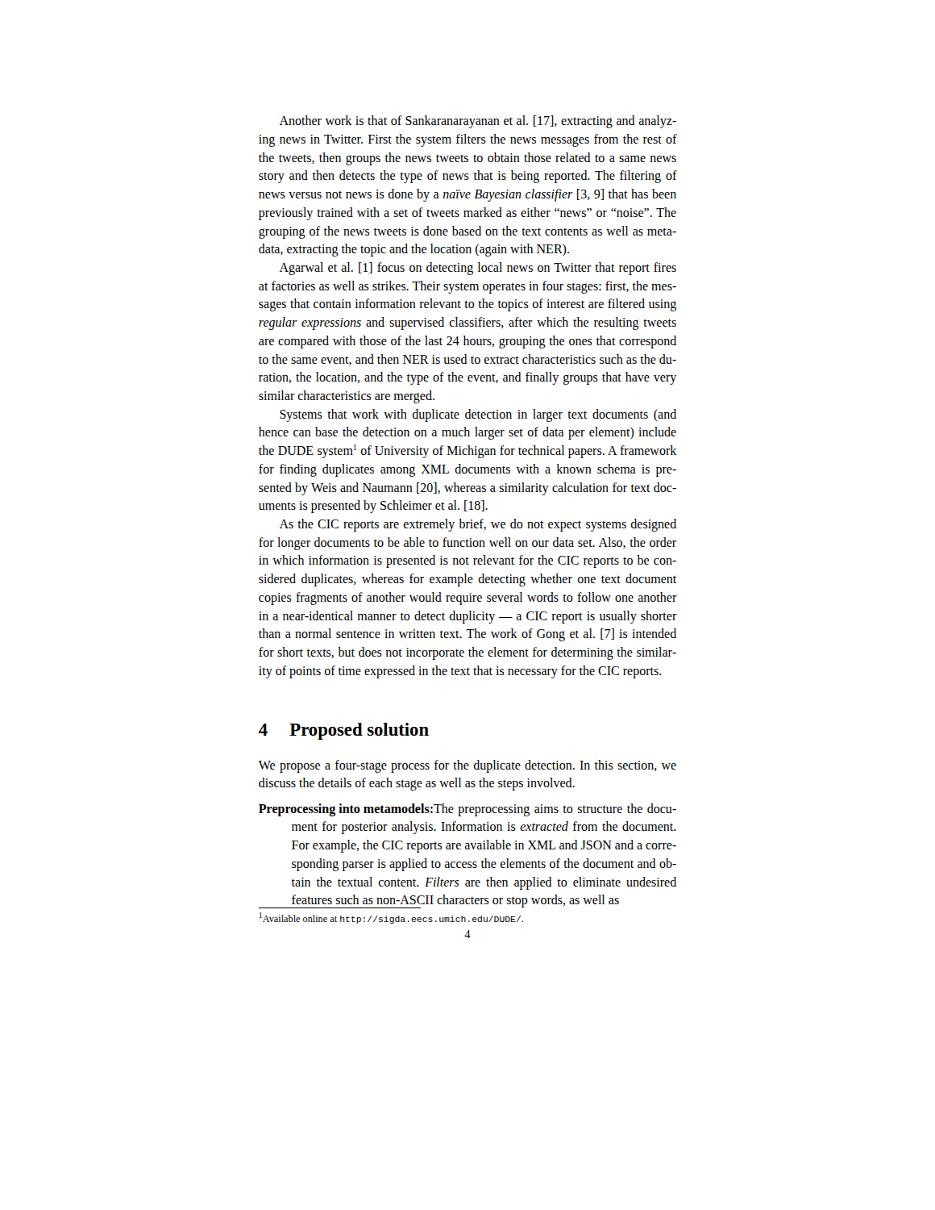Another work is that of Sankaranarayanan et al. [17], extracting and analyzing news in Twitter. First the system filters the news messages from the rest of the tweets, then groups the news tweets to obtain those related to a same news story and then detects the type of news that is being reported. The filtering of news versus not news is done by a naïve Bayesian classifier [3, 9] that has been previously trained with a set of tweets marked as either “news” or “noise”. The grouping of the news tweets is done based on the text contents as well as metadata, extracting the topic and the location (again with NER).
Agarwal et al. [1] focus on detecting local news on Twitter that report fires at factories as well as strikes. Their system operates in four stages: first, the messages that contain information relevant to the topics of interest are filtered using regular expressions and supervised classifiers, after which the resulting tweets are compared with those of the last 24 hours, grouping the ones that correspond to the same event, and then NER is used to extract characteristics such as the duration, the location, and the type of the event, and finally groups that have very similar characteristics are merged.
Systems that work with duplicate detection in larger text documents (and hence can base the detection on a much larger set of data per element) include the DUDE system1 of University of Michigan for technical papers. A framework for finding duplicates among XML documents with a known schema is presented by Weis and Naumann [20], whereas a similarity calculation for text documents is presented by Schleimer et al. [18].
As the CIC reports are extremely brief, we do not expect systems designed for longer documents to be able to function well on our data set. Also, the order in which information is presented is not relevant for the CIC reports to be considered duplicates, whereas for example detecting whether one text document copies fragments of another would require several words to follow one another in a near-identical manner to detect duplicity — a CIC report is usually shorter than a normal sentence in written text. The work of Gong et al. [7] is intended for short texts, but does not incorporate the element for determining the similarity of points of time expressed in the text that is necessary for the CIC reports.
4 Proposed solution
We propose a four-stage process for the duplicate detection. In this section, we discuss the details of each stage as well as the steps involved.
Preprocessing into metamodels:
The preprocessing aims to structure the document for posterior analysis. Information is extracted from the document. For example, the CIC reports are available in XML and JSON and a corresponding parser is applied to access the elements of the document and obtain the textual content. Filters are then applied to eliminate undesired features such as non-ASCII characters or stop words, as well as
1Available online at http://sigda.eecs.umich.edu/DUDE/.
4